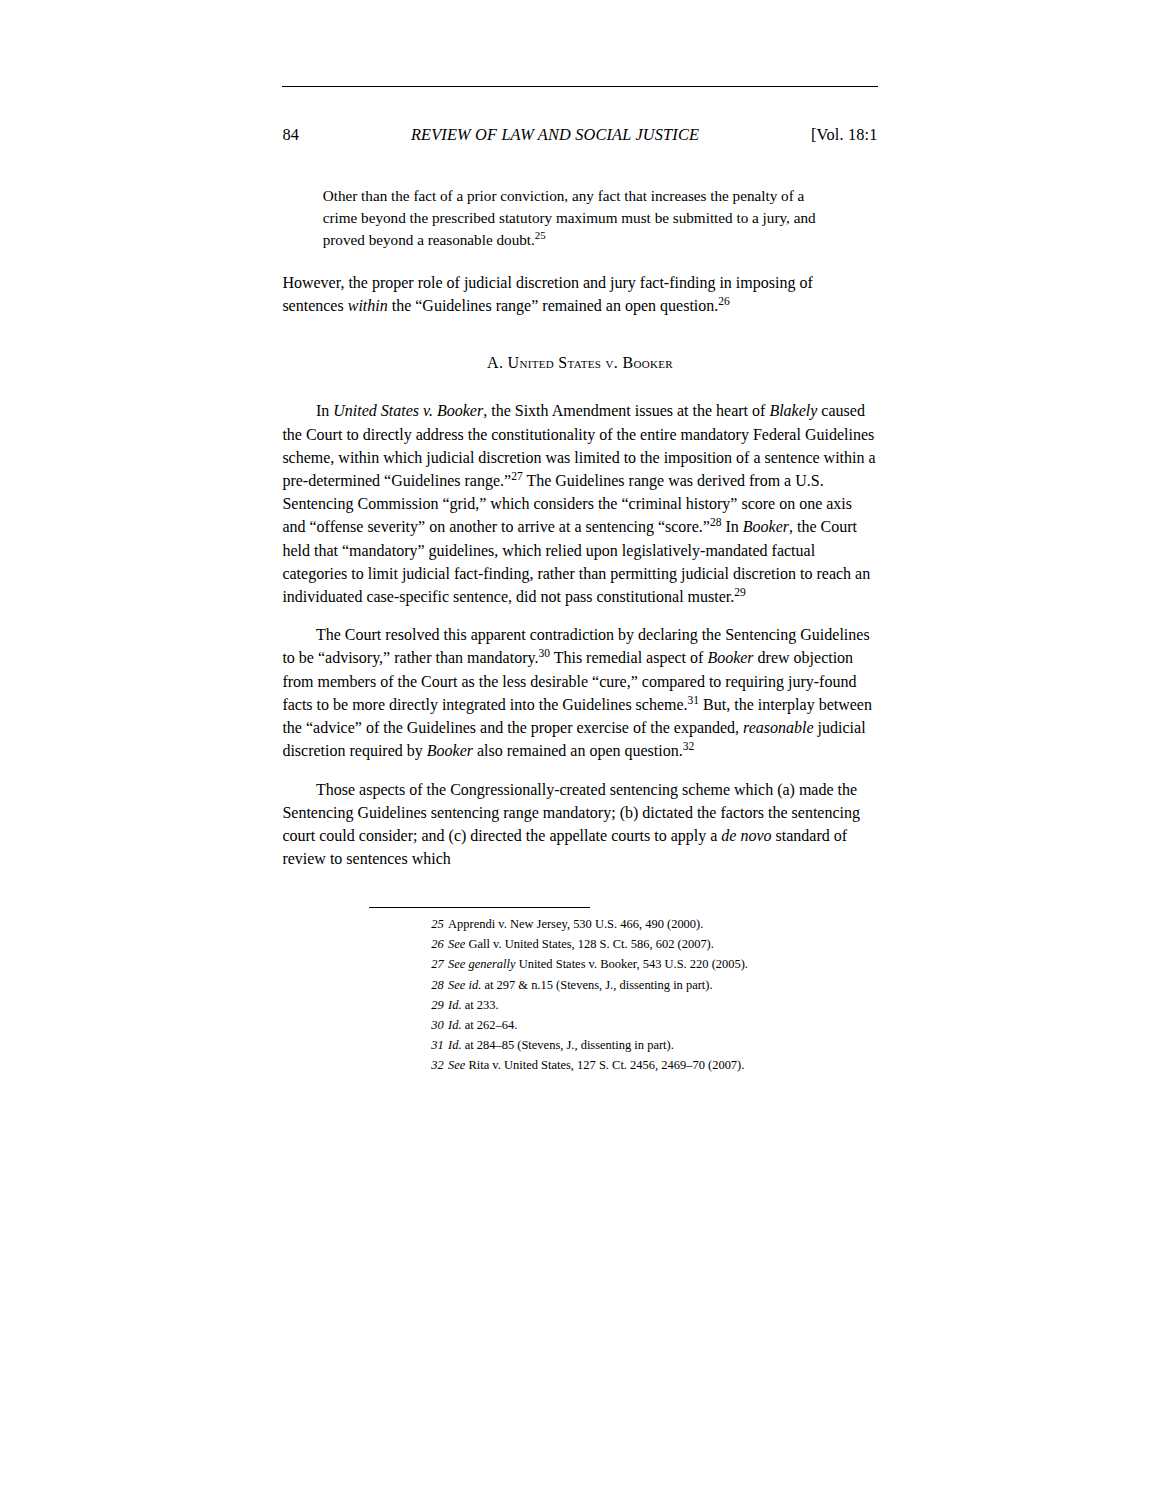84 REVIEW OF LAW AND SOCIAL JUSTICE [Vol. 18:1
Other than the fact of a prior conviction, any fact that increases the penalty of a crime beyond the prescribed statutory maximum must be submitted to a jury, and proved beyond a reasonable doubt.25
However, the proper role of judicial discretion and jury fact-finding in imposing of sentences within the “Guidelines range” remained an open question.26
A. United States v. Booker
In United States v. Booker, the Sixth Amendment issues at the heart of Blakely caused the Court to directly address the constitutionality of the entire mandatory Federal Guidelines scheme, within which judicial discretion was limited to the imposition of a sentence within a pre-determined “Guidelines range.”27 The Guidelines range was derived from a U.S. Sentencing Commission “grid,” which considers the “criminal history” score on one axis and “offense severity” on another to arrive at a sentencing “score.”28 In Booker, the Court held that “mandatory” guidelines, which relied upon legislatively-mandated factual categories to limit judicial fact-finding, rather than permitting judicial discretion to reach an individuated case-specific sentence, did not pass constitutional muster.29
The Court resolved this apparent contradiction by declaring the Sentencing Guidelines to be “advisory,” rather than mandatory.30 This remedial aspect of Booker drew objection from members of the Court as the less desirable “cure,” compared to requiring jury-found facts to be more directly integrated into the Guidelines scheme.31 But, the interplay between the “advice” of the Guidelines and the proper exercise of the expanded, reasonable judicial discretion required by Booker also remained an open question.32
Those aspects of the Congressionally-created sentencing scheme which (a) made the Sentencing Guidelines sentencing range mandatory; (b) dictated the factors the sentencing court could consider; and (c) directed the appellate courts to apply a de novo standard of review to sentences which
25 Apprendi v. New Jersey, 530 U.S. 466, 490 (2000).
26 See Gall v. United States, 128 S. Ct. 586, 602 (2007).
27 See generally United States v. Booker, 543 U.S. 220 (2005).
28 See id. at 297 & n.15 (Stevens, J., dissenting in part).
29 Id. at 233.
30 Id. at 262–64.
31 Id. at 284–85 (Stevens, J., dissenting in part).
32 See Rita v. United States, 127 S. Ct. 2456, 2469–70 (2007).